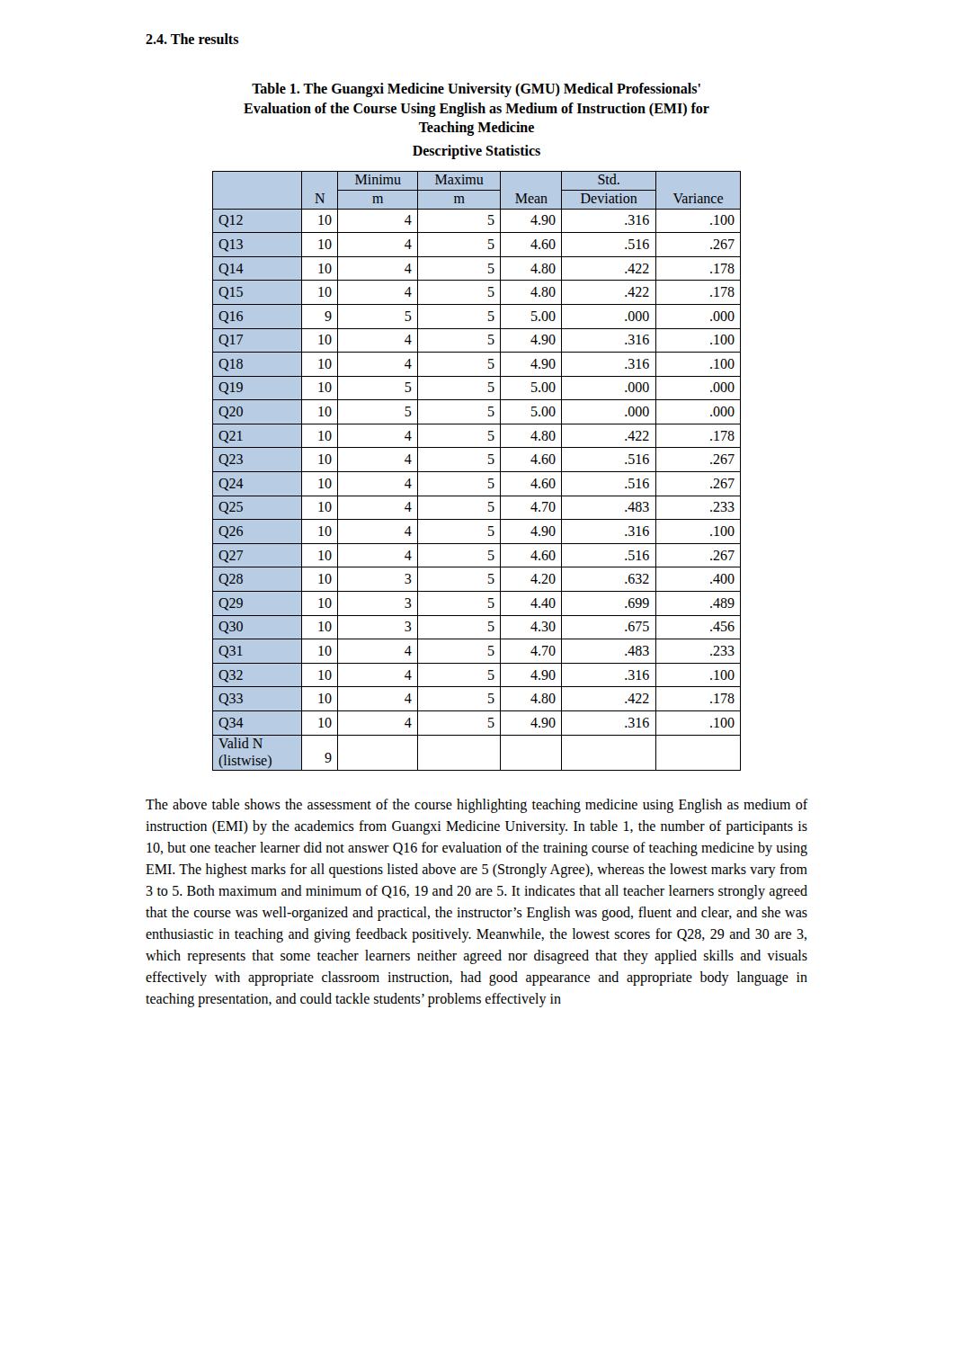2.4. The results
Table 1. The Guangxi Medicine University (GMU) Medical Professionals'
Evaluation of the Course Using English as Medium of Instruction (EMI) for
Teaching Medicine
Descriptive Statistics
| | N | Minimu | Maximu | Mean | Std. | Variance |
| --- | --- | --- | --- | --- | --- | --- |
| m | m | Deviation |
| Q12 | 10 | 4 | 5 | 4.90 | .316 | .100 |
| Q13 | 10 | 4 | 5 | 4.60 | .516 | .267 |
| Q14 | 10 | 4 | 5 | 4.80 | .422 | .178 |
| Q15 | 10 | 4 | 5 | 4.80 | .422 | .178 |
| Q16 | 9 | 5 | 5 | 5.00 | .000 | .000 |
| Q17 | 10 | 4 | 5 | 4.90 | .316 | .100 |
| Q18 | 10 | 4 | 5 | 4.90 | .316 | .100 |
| Q19 | 10 | 5 | 5 | 5.00 | .000 | .000 |
| Q20 | 10 | 5 | 5 | 5.00 | .000 | .000 |
| Q21 | 10 | 4 | 5 | 4.80 | .422 | .178 |
| Q23 | 10 | 4 | 5 | 4.60 | .516 | .267 |
| Q24 | 10 | 4 | 5 | 4.60 | .516 | .267 |
| Q25 | 10 | 4 | 5 | 4.70 | .483 | .233 |
| Q26 | 10 | 4 | 5 | 4.90 | .316 | .100 |
| Q27 | 10 | 4 | 5 | 4.60 | .516 | .267 |
| Q28 | 10 | 3 | 5 | 4.20 | .632 | .400 |
| Q29 | 10 | 3 | 5 | 4.40 | .699 | .489 |
| Q30 | 10 | 3 | 5 | 4.30 | .675 | .456 |
| Q31 | 10 | 4 | 5 | 4.70 | .483 | .233 |
| Q32 | 10 | 4 | 5 | 4.90 | .316 | .100 |
| Q33 | 10 | 4 | 5 | 4.80 | .422 | .178 |
| Q34 | 10 | 4 | 5 | 4.90 | .316 | .100 |
| Valid N (listwise) | 9 | | | | | |
The above table shows the assessment of the course highlighting teaching medicine using English as medium of instruction (EMI) by the academics from Guangxi Medicine University. In table 1, the number of participants is 10, but one teacher learner did not answer Q16 for evaluation of the training course of teaching medicine by using EMI. The highest marks for all questions listed above are 5 (Strongly Agree), whereas the lowest marks vary from 3 to 5. Both maximum and minimum of Q16, 19 and 20 are 5. It indicates that all teacher learners strongly agreed that the course was well-organized and practical, the instructor’s English was good, fluent and clear, and she was enthusiastic in teaching and giving feedback positively. Meanwhile, the lowest scores for Q28, 29 and 30 are 3, which represents that some teacher learners neither agreed nor disagreed that they applied skills and visuals effectively with appropriate classroom instruction, had good appearance and appropriate body language in teaching presentation, and could tackle students’ problems effectively in